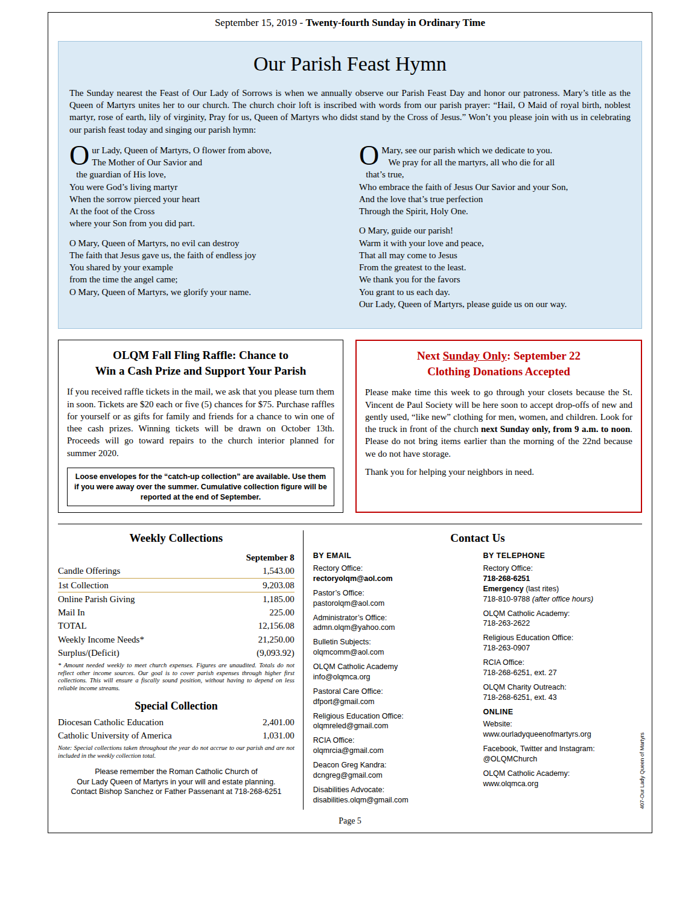September 15, 2019 - Twenty-fourth Sunday in Ordinary Time
Our Parish Feast Hymn
The Sunday nearest the Feast of Our Lady of Sorrows is when we annually observe our Parish Feast Day and honor our patroness. Mary’s title as the Queen of Martyrs unites her to our church. The church choir loft is inscribed with words from our parish prayer: “Hail, O Maid of royal birth, noblest martyr, rose of earth, lily of virginity, Pray for us, Queen of Martyrs who didst stand by the Cross of Jesus.” Won’t you please join with us in celebrating our parish feast today and singing our parish hymn:
O
ur Lady, Queen of Martyrs, O flower from above,
The Mother of Our Savior and
the guardian of His love,
You were God’s living martyr
When the sorrow pierced your heart
At the foot of the Cross
where your Son from you did part.
O Mary, Queen of Martyrs, no evil can destroy
The faith that Jesus gave us, the faith of endless joy
You shared by your example
from the time the angel came;
O Mary, Queen of Martyrs, we glorify your name.
O
Mary, see our parish which we dedicate to you.
We pray for all the martyrs, all who die for all
that’s true,
Who embrace the faith of Jesus Our Savior and your Son,
And the love that’s true perfection
Through the Spirit, Holy One.
O Mary, guide our parish!
Warm it with your love and peace,
That all may come to Jesus
From the greatest to the least.
We thank you for the favors
You grant to us each day.
Our Lady, Queen of Martyrs, please guide us on our way.
OLQM Fall Fling Raffle: Chance to
Win a Cash Prize and Support Your Parish
If you received raffle tickets in the mail, we ask that you please turn them in soon. Tickets are $20 each or five (5) chances for $75. Purchase raffles for yourself or as gifts for family and friends for a chance to win one of thee cash prizes. Winning tickets will be drawn on October 13th. Proceeds will go toward repairs to the church interior planned for summer 2020.
Loose envelopes for the “catch-up collection” are available. Use them if you were away over the summer. Cumulative collection figure will be reported at the end of September.
Next Sunday Only: September 22
Clothing Donations Accepted
Please make time this week to go through your closets because the St. Vincent de Paul Society will be here soon to accept drop-offs of new and gently used, “like new” clothing for men, women, and children. Look for the truck in front of the church next Sunday only, from 9 a.m. to noon. Please do not bring items earlier than the morning of the 22nd because we do not have storage.
Thank you for helping your neighbors in need.
Weekly Collections
| | September 8 |
| Candle Offerings | 1,543.00 |
| 1st Collection | 9,203.08 |
| Online Parish Giving | 1,185.00 |
| Mail In | 225.00 |
| TOTAL | 12,156.08 |
| Weekly Income Needs* | 21,250.00 |
| Surplus/(Deficit) | (9,093.92) |
* Amount needed weekly to meet church expenses. Figures are unaudited. Totals do not reflect other income sources. Our goal is to cover parish expenses through higher first collections. This will ensure a fiscally sound position, without having to depend on less reliable income streams.
Special Collection
| Diocesan Catholic Education | 2,401.00 |
| Catholic University of America | 1,031.00 |
Note: Special collections taken throughout the year do not accrue to our parish and are not included in the weekly collection total.
Please remember the Roman Catholic Church of
Our Lady Queen of Martyrs in your will and estate planning.
Contact Bishop Sanchez or Father Passenant at 718-268-6251
Contact Us
BY EMAIL
Rectory Office:
rectoryolqm@aol.com
Pastor’s Office:
pastorolqm@aol.com
Administrator’s Office:
admn.olqm@yahoo.com
Bulletin Subjects:
olqmcomm@aol.com
OLQM Catholic Academy
info@olqmca.org
Pastoral Care Office:
dfport@gmail.com
Religious Education Office:
olqmreled@gmail.com
RCIA Office:
olqmrcia@gmail.com
Deacon Greg Kandra:
dcngreg@gmail.com
Disabilities Advocate:
disabilities.olqm@gmail.com
BY TELEPHONE
Rectory Office:
718-268-6251
Emergency (last rites)
718-810-9788 (after office hours)
OLQM Catholic Academy:
718-263-2622
Religious Education Office:
718-263-0907
RCIA Office:
718-268-6251, ext. 27
OLQM Charity Outreach:
718-268-6251, ext. 43
ONLINE
Website:
www.ourladyqueenofmartyrs.org
Facebook, Twitter and Instagram:
@OLQMChurch
OLQM Catholic Academy:
www.olqmca.org
407-Our Lady Queen of Martyrs
Page 5